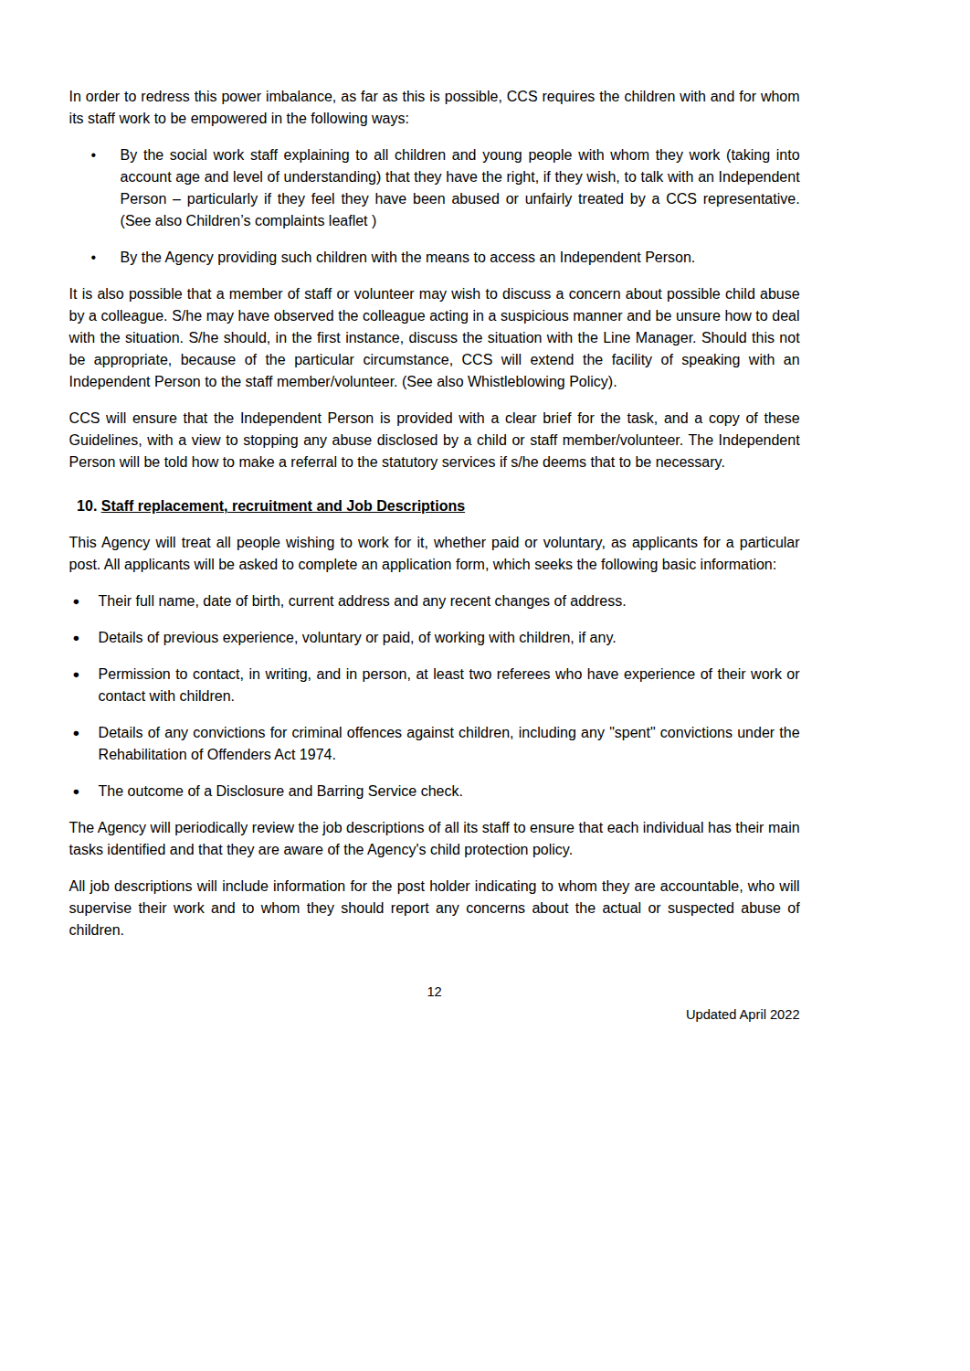In order to redress this power imbalance, as far as this is possible, CCS requires the children with and for whom its staff work to be empowered in the following ways:
By the social work staff explaining to all children and young people with whom they work (taking into account age and level of understanding) that they have the right, if they wish, to talk with an Independent Person – particularly if they feel they have been abused or unfairly treated by a CCS representative. (See also Children’s complaints leaflet )
By the Agency providing such children with the means to access an Independent Person.
It is also possible that a member of staff or volunteer may wish to discuss a concern about possible child abuse by a colleague. S/he may have observed the colleague acting in a suspicious manner and be unsure how to deal with the situation. S/he should, in the first instance, discuss the situation with the Line Manager. Should this not be appropriate, because of the particular circumstance, CCS will extend the facility of speaking with an Independent Person to the staff member/volunteer. (See also Whistleblowing Policy).
CCS will ensure that the Independent Person is provided with a clear brief for the task, and a copy of these Guidelines, with a view to stopping any abuse disclosed by a child or staff member/volunteer. The Independent Person will be told how to make a referral to the statutory services if s/he deems that to be necessary.
Staff replacement, recruitment and Job Descriptions
This Agency will treat all people wishing to work for it, whether paid or voluntary, as applicants for a particular post. All applicants will be asked to complete an application form, which seeks the following basic information:
Their full name, date of birth, current address and any recent changes of address.
Details of previous experience, voluntary or paid, of working with children, if any.
Permission to contact, in writing, and in person, at least two referees who have experience of their work or contact with children.
Details of any convictions for criminal offences against children, including any "spent" convictions under the Rehabilitation of Offenders Act 1974.
The outcome of a Disclosure and Barring Service check.
The Agency will periodically review the job descriptions of all its staff to ensure that each individual has their main tasks identified and that they are aware of the Agency's child protection policy.
All job descriptions will include information for the post holder indicating to whom they are accountable, who will supervise their work and to whom they should report any concerns about the actual or suspected abuse of children.
12
Updated April 2022